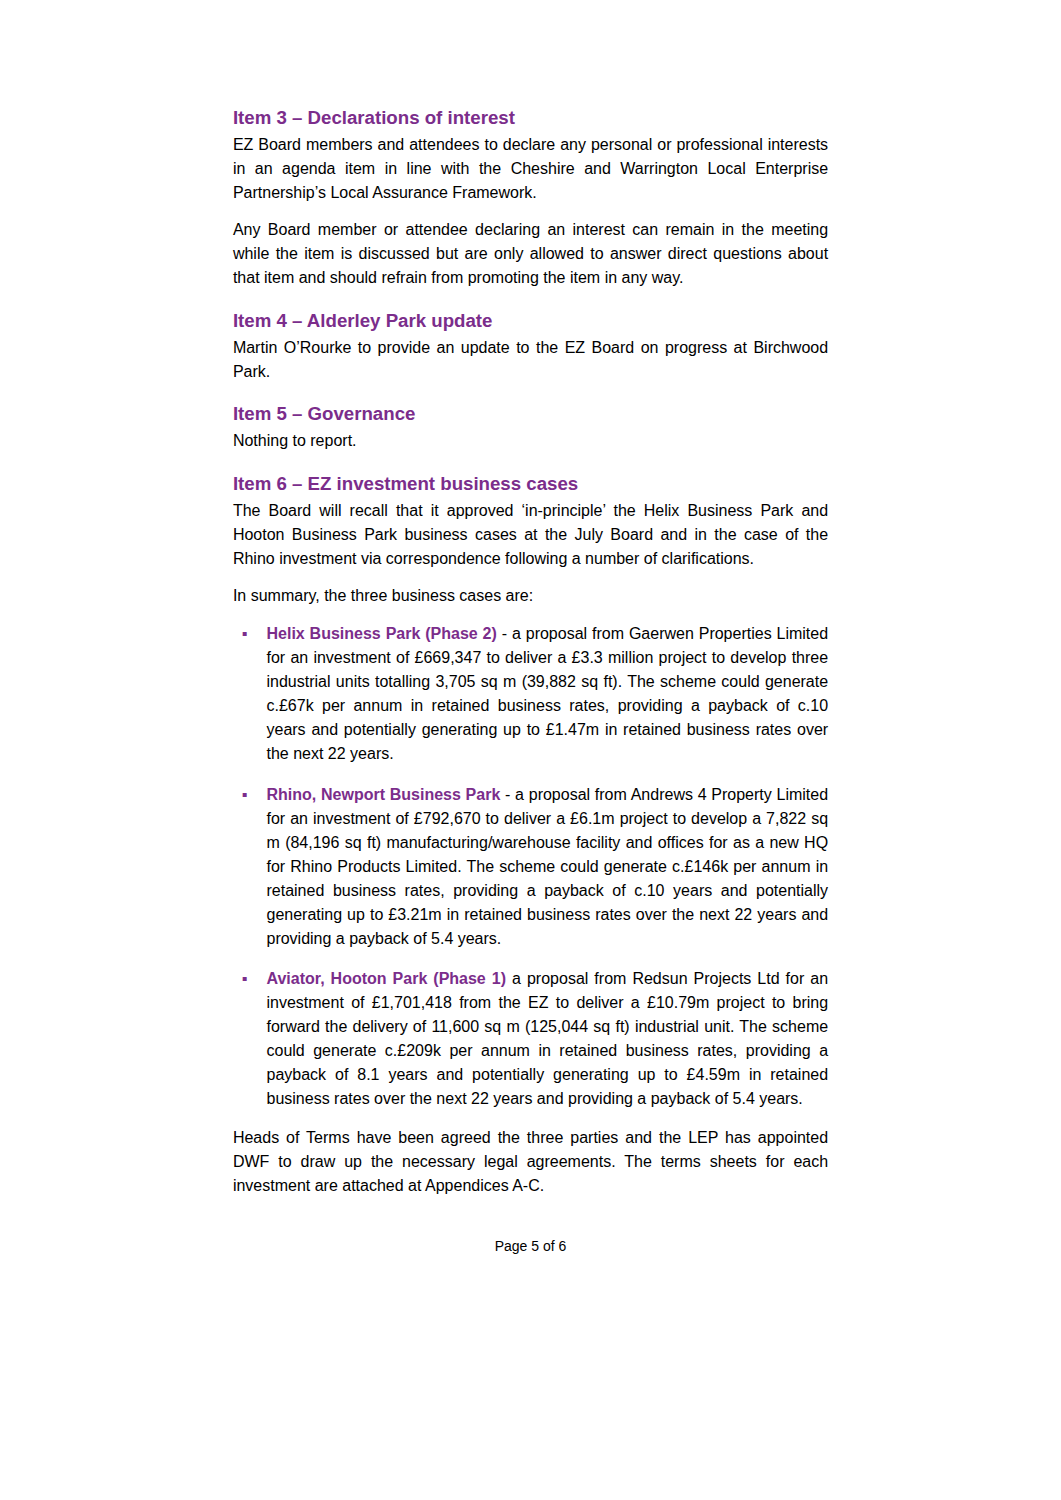Item 3 – Declarations of interest
EZ Board members and attendees to declare any personal or professional interests in an agenda item in line with the Cheshire and Warrington Local Enterprise Partnership’s Local Assurance Framework.
Any Board member or attendee declaring an interest can remain in the meeting while the item is discussed but are only allowed to answer direct questions about that item and should refrain from promoting the item in any way.
Item 4 – Alderley Park update
Martin O’Rourke to provide an update to the EZ Board on progress at Birchwood Park.
Item 5 – Governance
Nothing to report.
Item 6 – EZ investment business cases
The Board will recall that it approved ‘in-principle’ the Helix Business Park and Hooton Business Park business cases at the July Board and in the case of the Rhino investment via correspondence following a number of clarifications.
In summary, the three business cases are:
Helix Business Park (Phase 2) - a proposal from Gaerwen Properties Limited for an investment of £669,347 to deliver a £3.3 million project to develop three industrial units totalling 3,705 sq m (39,882 sq ft). The scheme could generate c.£67k per annum in retained business rates, providing a payback of c.10 years and potentially generating up to £1.47m in retained business rates over the next 22 years.
Rhino, Newport Business Park - a proposal from Andrews 4 Property Limited for an investment of £792,670 to deliver a £6.1m project to develop a 7,822 sq m (84,196 sq ft) manufacturing/warehouse facility and offices for as a new HQ for Rhino Products Limited. The scheme could generate c.£146k per annum in retained business rates, providing a payback of c.10 years and potentially generating up to £3.21m in retained business rates over the next 22 years and providing a payback of 5.4 years.
Aviator, Hooton Park (Phase 1) a proposal from Redsun Projects Ltd for an investment of £1,701,418 from the EZ to deliver a £10.79m project to bring forward the delivery of 11,600 sq m (125,044 sq ft) industrial unit. The scheme could generate c.£209k per annum in retained business rates, providing a payback of 8.1 years and potentially generating up to £4.59m in retained business rates over the next 22 years and providing a payback of 5.4 years.
Heads of Terms have been agreed the three parties and the LEP has appointed DWF to draw up the necessary legal agreements. The terms sheets for each investment are attached at Appendices A-C.
Page 5 of 6